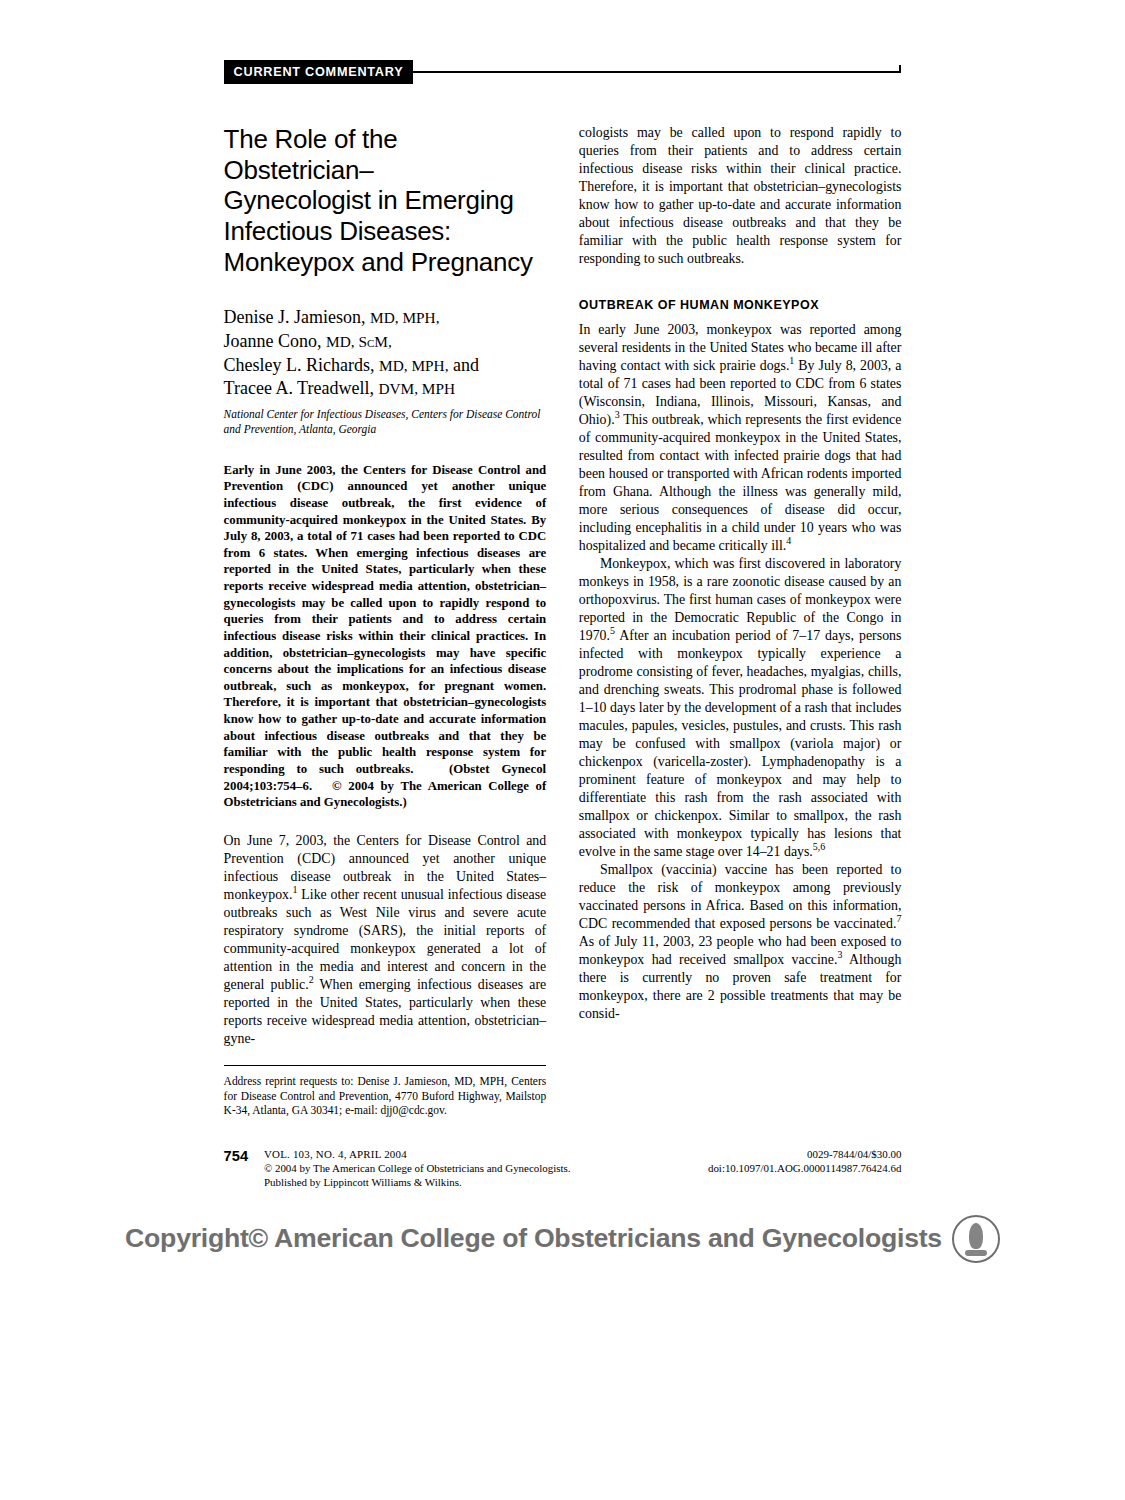CURRENT COMMENTARY
The Role of the Obstetrician–
Gynecologist in Emerging
Infectious Diseases:
Monkeypox and Pregnancy
Denise J. Jamieson, MD, MPH,
Joanne Cono, MD, ScM,
Chesley L. Richards, MD, MPH, and
Tracee A. Treadwell, DVM, MPH
National Center for Infectious Diseases, Centers for Disease Control and Prevention, Atlanta, Georgia
Early in June 2003, the Centers for Disease Control and Prevention (CDC) announced yet another unique infectious disease outbreak, the first evidence of community-acquired monkeypox in the United States. By July 8, 2003, a total of 71 cases had been reported to CDC from 6 states. When emerging infectious diseases are reported in the United States, particularly when these reports receive widespread media attention, obstetrician–gynecologists may be called upon to rapidly respond to queries from their patients and to address certain infectious disease risks within their clinical practices. In addition, obstetrician–gynecologists may have specific concerns about the implications for an infectious disease outbreak, such as monkeypox, for pregnant women. Therefore, it is important that obstetrician–gynecologists know how to gather up-to-date and accurate information about infectious disease outbreaks and that they be familiar with the public health response system for responding to such outbreaks. (Obstet Gynecol 2004;103:754–6. © 2004 by The American College of Obstetricians and Gynecologists.)
On June 7, 2003, the Centers for Disease Control and Prevention (CDC) announced yet another unique infectious disease outbreak in the United States–monkeypox.1 Like other recent unusual infectious disease outbreaks such as West Nile virus and severe acute respiratory syndrome (SARS), the initial reports of community-acquired monkeypox generated a lot of attention in the media and interest and concern in the general public.2 When emerging infectious diseases are reported in the United States, particularly when these reports receive widespread media attention, obstetrician–gyne-
Address reprint requests to: Denise J. Jamieson, MD, MPH, Centers for Disease Control and Prevention, 4770 Buford Highway, Mailstop K-34, Atlanta, GA 30341; e-mail: djj0@cdc.gov.
cologists may be called upon to respond rapidly to queries from their patients and to address certain infectious disease risks within their clinical practice. Therefore, it is important that obstetrician–gynecologists know how to gather up-to-date and accurate information about infectious disease outbreaks and that they be familiar with the public health response system for responding to such outbreaks.
OUTBREAK OF HUMAN MONKEYPOX
In early June 2003, monkeypox was reported among several residents in the United States who became ill after having contact with sick prairie dogs.1 By July 8, 2003, a total of 71 cases had been reported to CDC from 6 states (Wisconsin, Indiana, Illinois, Missouri, Kansas, and Ohio).3 This outbreak, which represents the first evidence of community-acquired monkeypox in the United States, resulted from contact with infected prairie dogs that had been housed or transported with African rodents imported from Ghana. Although the illness was generally mild, more serious consequences of disease did occur, including encephalitis in a child under 10 years who was hospitalized and became critically ill.4
Monkeypox, which was first discovered in laboratory monkeys in 1958, is a rare zoonotic disease caused by an orthopoxvirus. The first human cases of monkeypox were reported in the Democratic Republic of the Congo in 1970.5 After an incubation period of 7–17 days, persons infected with monkeypox typically experience a prodrome consisting of fever, headaches, myalgias, chills, and drenching sweats. This prodromal phase is followed 1–10 days later by the development of a rash that includes macules, papules, vesicles, pustules, and crusts. This rash may be confused with smallpox (variola major) or chickenpox (varicella-zoster). Lymphadenopathy is a prominent feature of monkeypox and may help to differentiate this rash from the rash associated with smallpox or chickenpox. Similar to smallpox, the rash associated with monkeypox typically has lesions that evolve in the same stage over 14–21 days.5,6
Smallpox (vaccinia) vaccine has been reported to reduce the risk of monkeypox among previously vaccinated persons in Africa. Based on this information, CDC recommended that exposed persons be vaccinated.7 As of July 11, 2003, 23 people who had been exposed to monkeypox had received smallpox vaccine.3 Although there is currently no proven safe treatment for monkeypox, there are 2 possible treatments that may be consid-
754
VOL. 103, NO. 4, APRIL 2004
© 2004 by The American College of Obstetricians and Gynecologists.
Published by Lippincott Williams & Wilkins.
0029-7844/04/$30.00
doi:10.1097/01.AOG.0000114987.76424.6d
Copyright© American College of Obstetricians and Gynecologists